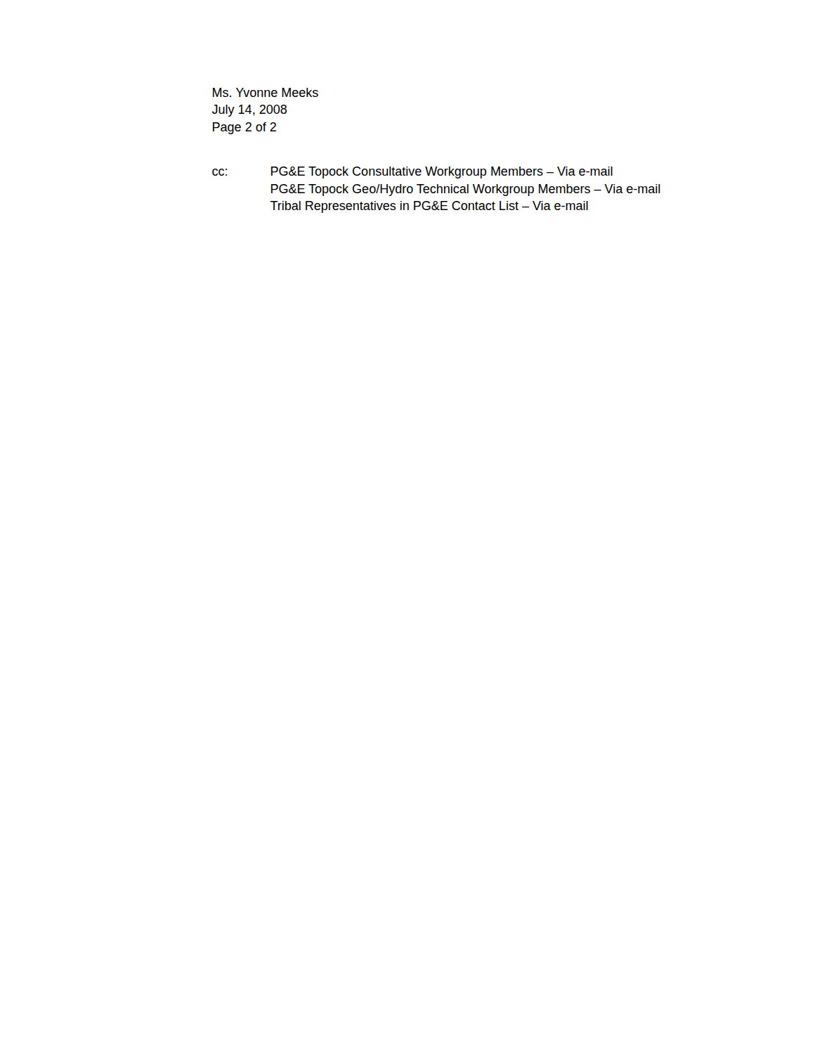Ms. Yvonne Meeks
July 14, 2008
Page 2 of 2
cc:
PG&E Topock Consultative Workgroup Members – Via e-mail
PG&E Topock Geo/Hydro Technical Workgroup Members – Via e-mail
Tribal Representatives in PG&E Contact List – Via e-mail